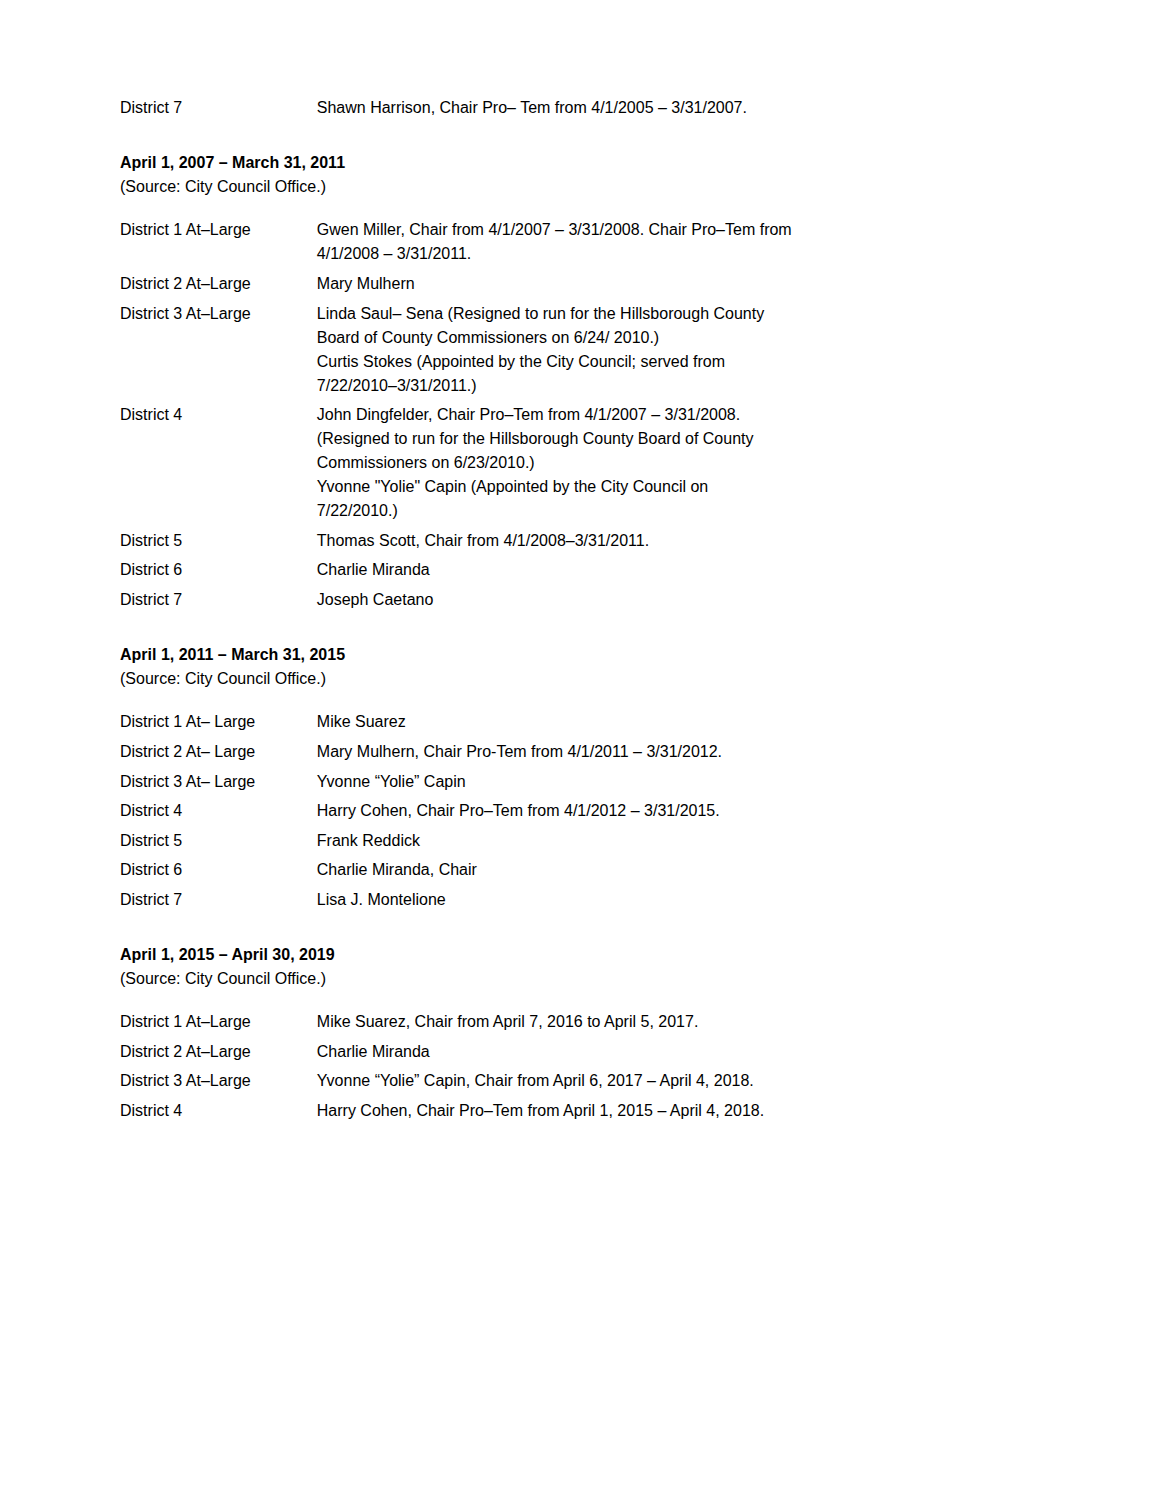| District 7 | Shawn Harrison, Chair Pro– Tem from 4/1/2005 – 3/31/2007. |
April 1, 2007 – March 31, 2011
(Source: City Council Office.)
| District 1 At–Large | Gwen Miller, Chair from 4/1/2007 – 3/31/2008. Chair Pro–Tem from 4/1/2008 – 3/31/2011. |
| District 2 At–Large | Mary Mulhern |
| District 3 At–Large | Linda Saul– Sena (Resigned to run for the Hillsborough County Board of County Commissioners on 6/24/ 2010.) Curtis Stokes (Appointed by the City Council; served from 7/22/2010–3/31/2011.) |
| District 4 | John Dingfelder, Chair Pro–Tem from 4/1/2007 – 3/31/2008. (Resigned to run for the Hillsborough County Board of County Commissioners on 6/23/2010.) Yvonne "Yolie" Capin (Appointed by the City Council on 7/22/2010.) |
| District 5 | Thomas Scott, Chair from 4/1/2008–3/31/2011. |
| District 6 | Charlie Miranda |
| District 7 | Joseph Caetano |
April 1, 2011 – March 31, 2015
(Source: City Council Office.)
| District 1 At– Large | Mike Suarez |
| District 2 At– Large | Mary Mulhern, Chair Pro-Tem from 4/1/2011 – 3/31/2012. |
| District 3 At– Large | Yvonne “Yolie” Capin |
| District 4 | Harry Cohen, Chair Pro–Tem from 4/1/2012 – 3/31/2015. |
| District 5 | Frank Reddick |
| District 6 | Charlie Miranda, Chair |
| District 7 | Lisa J. Montelione |
April 1, 2015 – April 30, 2019
(Source: City Council Office.)
| District 1 At–Large | Mike Suarez, Chair from April 7, 2016 to April 5, 2017. |
| District 2 At–Large | Charlie Miranda |
| District 3 At–Large | Yvonne “Yolie” Capin, Chair from April 6, 2017 – April 4, 2018. |
| District 4 | Harry Cohen, Chair Pro–Tem from April 1, 2015 – April 4, 2018. |